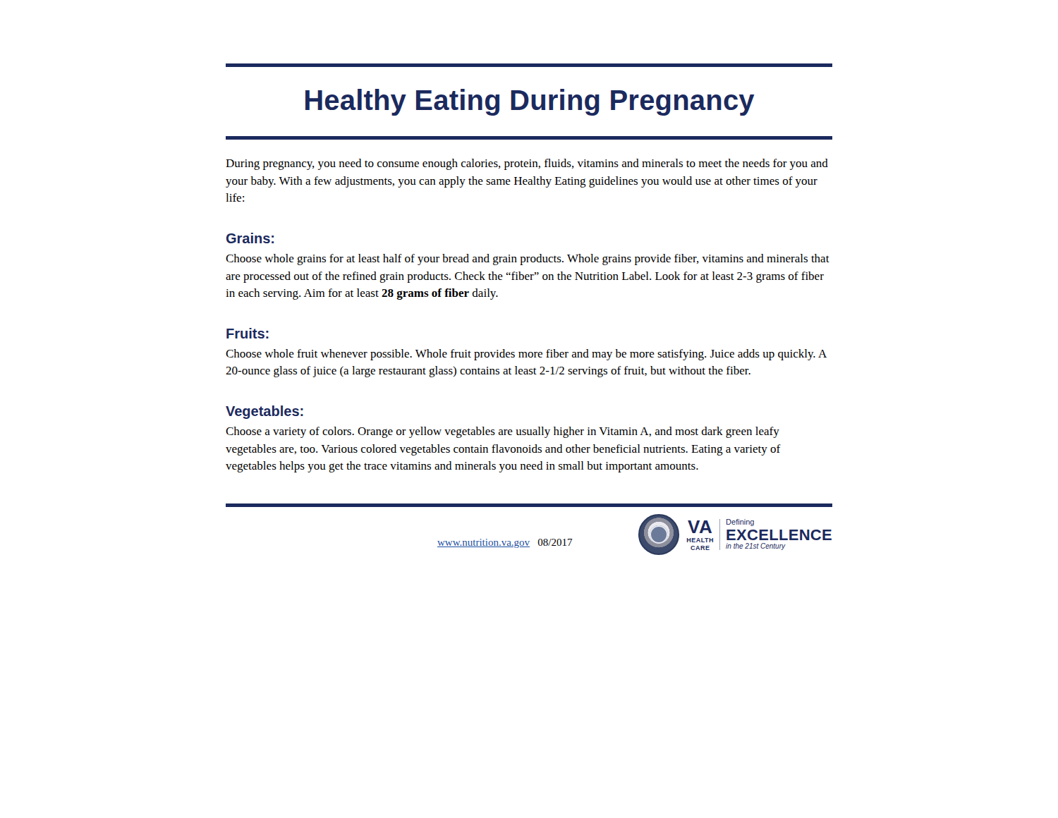Healthy Eating During Pregnancy
During pregnancy, you need to consume enough calories, protein, fluids, vitamins and minerals to meet the needs for you and your baby. With a few adjustments, you can apply the same Healthy Eating guidelines you would use at other times of your life:
Grains:
Choose whole grains for at least half of your bread and grain products. Whole grains provide fiber, vitamins and minerals that are processed out of the refined grain products. Check the “fiber” on the Nutrition Label. Look for at least 2-3 grams of fiber in each serving. Aim for at least 28 grams of fiber daily.
Fruits:
Choose whole fruit whenever possible. Whole fruit provides more fiber and may be more satisfying. Juice adds up quickly. A 20-ounce glass of juice (a large restaurant glass) contains at least 2-1/2 servings of fruit, but without the fiber.
Vegetables:
Choose a variety of colors. Orange or yellow vegetables are usually higher in Vitamin A, and most dark green leafy vegetables are, too. Various colored vegetables contain flavonoids and other beneficial nutrients. Eating a variety of vegetables helps you get the trace vitamins and minerals you need in small but important amounts.
www.nutrition.va.gov 08/2017
VA
HEALTH
CARE
Defining
EXCELLENCE
in the 21st Century